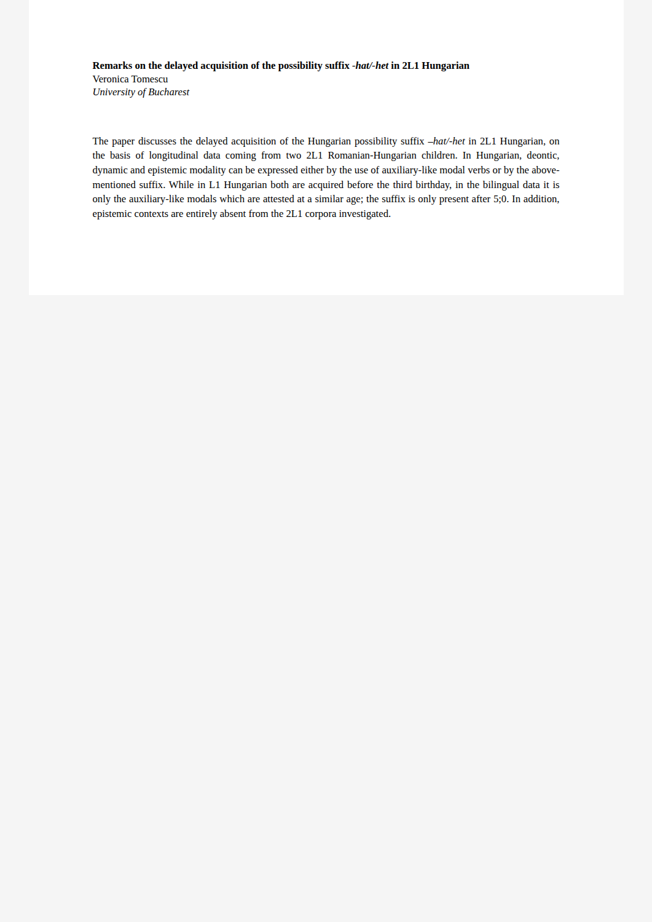Remarks on the delayed acquisition of the possibility suffix -hat/-het in 2L1 Hungarian
Veronica Tomescu
University of Bucharest
The paper discusses the delayed acquisition of the Hungarian possibility suffix –hat/-het in 2L1 Hungarian, on the basis of longitudinal data coming from two 2L1 Romanian-Hungarian children. In Hungarian, deontic, dynamic and epistemic modality can be expressed either by the use of auxiliary-like modal verbs or by the above-mentioned suffix. While in L1 Hungarian both are acquired before the third birthday, in the bilingual data it is only the auxiliary-like modals which are attested at a similar age; the suffix is only present after 5;0. In addition, epistemic contexts are entirely absent from the 2L1 corpora investigated.